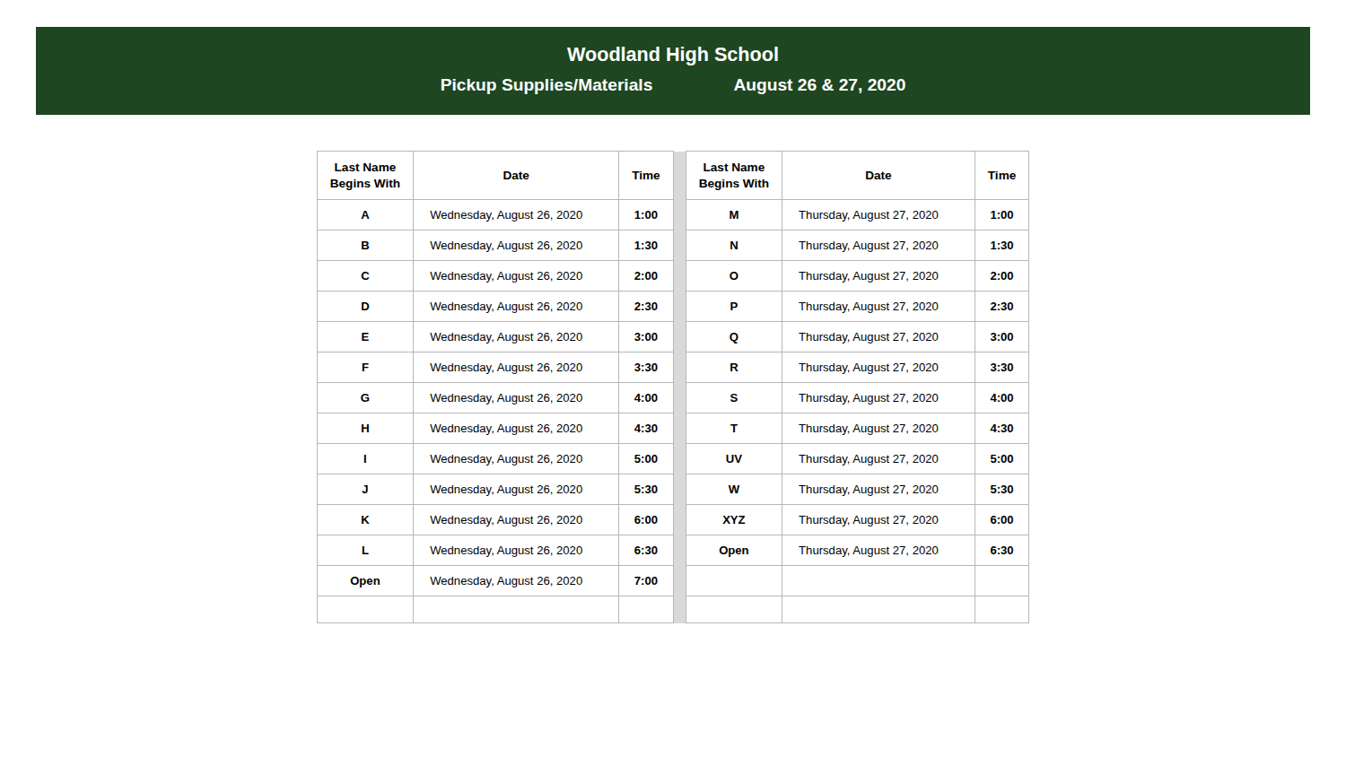Woodland High School
Pickup Supplies/Materials August 26 & 27, 2020
| Last Name Begins With | Date | Time | | Last Name Begins With | Date | Time |
| --- | --- | --- | --- | --- | --- | --- |
| A | Wednesday, August 26, 2020 | 1:00 | | M | Thursday, August 27, 2020 | 1:00 |
| B | Wednesday, August 26, 2020 | 1:30 | | N | Thursday, August 27, 2020 | 1:30 |
| C | Wednesday, August 26, 2020 | 2:00 | | O | Thursday, August 27, 2020 | 2:00 |
| D | Wednesday, August 26, 2020 | 2:30 | | P | Thursday, August 27, 2020 | 2:30 |
| E | Wednesday, August 26, 2020 | 3:00 | | Q | Thursday, August 27, 2020 | 3:00 |
| F | Wednesday, August 26, 2020 | 3:30 | | R | Thursday, August 27, 2020 | 3:30 |
| G | Wednesday, August 26, 2020 | 4:00 | | S | Thursday, August 27, 2020 | 4:00 |
| H | Wednesday, August 26, 2020 | 4:30 | | T | Thursday, August 27, 2020 | 4:30 |
| I | Wednesday, August 26, 2020 | 5:00 | | UV | Thursday, August 27, 2020 | 5:00 |
| J | Wednesday, August 26, 2020 | 5:30 | | W | Thursday, August 27, 2020 | 5:30 |
| K | Wednesday, August 26, 2020 | 6:00 | | XYZ | Thursday, August 27, 2020 | 6:00 |
| L | Wednesday, August 26, 2020 | 6:30 | | Open | Thursday, August 27, 2020 | 6:30 |
| Open | Wednesday, August 26, 2020 | 7:00 | | | | |